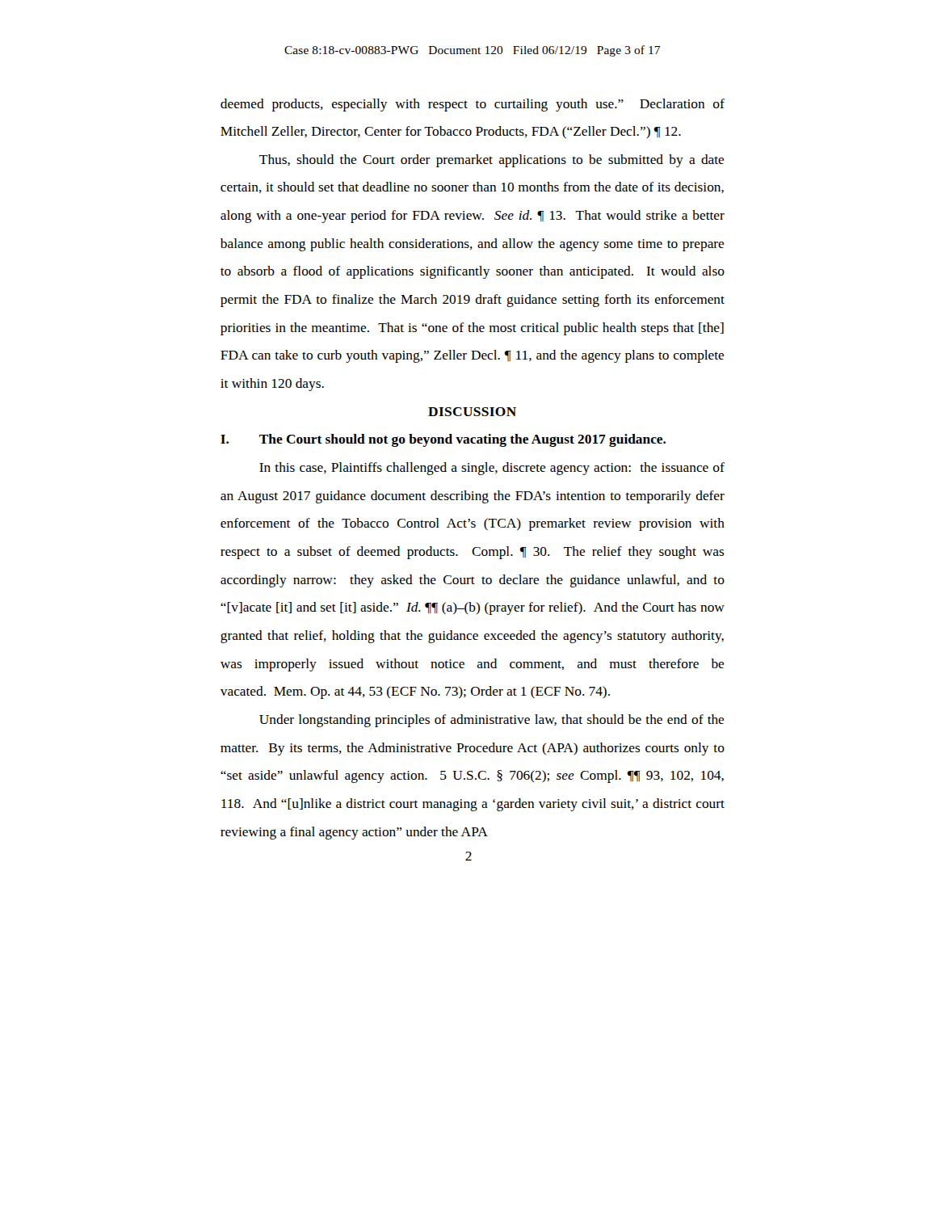Case 8:18-cv-00883-PWG Document 120 Filed 06/12/19 Page 3 of 17
deemed products, especially with respect to curtailing youth use.” Declaration of Mitchell Zeller, Director, Center for Tobacco Products, FDA (“Zeller Decl.”) ¶ 12.
Thus, should the Court order premarket applications to be submitted by a date certain, it should set that deadline no sooner than 10 months from the date of its decision, along with a one-year period for FDA review. See id. ¶ 13. That would strike a better balance among public health considerations, and allow the agency some time to prepare to absorb a flood of applications significantly sooner than anticipated. It would also permit the FDA to finalize the March 2019 draft guidance setting forth its enforcement priorities in the meantime. That is “one of the most critical public health steps that [the] FDA can take to curb youth vaping,” Zeller Decl. ¶ 11, and the agency plans to complete it within 120 days.
DISCUSSION
I.
The Court should not go beyond vacating the August 2017 guidance.
In this case, Plaintiffs challenged a single, discrete agency action: the issuance of an August 2017 guidance document describing the FDA’s intention to temporarily defer enforcement of the Tobacco Control Act’s (TCA) premarket review provision with respect to a subset of deemed products. Compl. ¶ 30. The relief they sought was accordingly narrow: they asked the Court to declare the guidance unlawful, and to “[v]acate [it] and set [it] aside.” Id. ¶¶ (a)–(b) (prayer for relief). And the Court has now granted that relief, holding that the guidance exceeded the agency’s statutory authority, was improperly issued without notice and comment, and must therefore be vacated. Mem. Op. at 44, 53 (ECF No. 73); Order at 1 (ECF No. 74).
Under longstanding principles of administrative law, that should be the end of the matter. By its terms, the Administrative Procedure Act (APA) authorizes courts only to “set aside” unlawful agency action. 5 U.S.C. § 706(2); see Compl. ¶¶ 93, 102, 104, 118. And “[u]nlike a district court managing a ‘garden variety civil suit,’ a district court reviewing a final agency action” under the APA
2